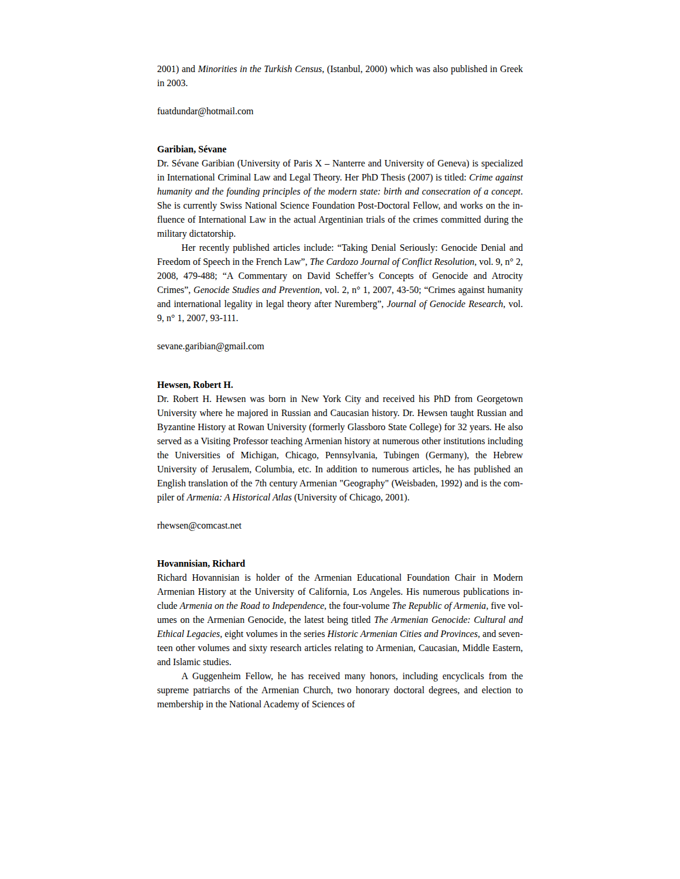2001) and Minorities in the Turkish Census, (Istanbul, 2000) which was also published in Greek in 2003.
fuatdundar@hotmail.com
Garibian, Sévane
Dr. Sévane Garibian (University of Paris X – Nanterre and University of Geneva) is specialized in International Criminal Law and Legal Theory. Her PhD Thesis (2007) is titled: Crime against humanity and the founding principles of the modern state: birth and consecration of a concept. She is currently Swiss National Science Foundation Post-Doctoral Fellow, and works on the influence of International Law in the actual Argentinian trials of the crimes committed during the military dictatorship.
Her recently published articles include: “Taking Denial Seriously: Genocide Denial and Freedom of Speech in the French Law”, The Cardozo Journal of Conflict Resolution, vol. 9, n° 2, 2008, 479-488; “A Commentary on David Scheffer’s Concepts of Genocide and Atrocity Crimes”, Genocide Studies and Prevention, vol. 2, n° 1, 2007, 43-50; “Crimes against humanity and international legality in legal theory after Nuremberg”, Journal of Genocide Research, vol. 9, n° 1, 2007, 93-111.
sevane.garibian@gmail.com
Hewsen, Robert H.
Dr. Robert H. Hewsen was born in New York City and received his PhD from Georgetown University where he majored in Russian and Caucasian history. Dr. Hewsen taught Russian and Byzantine History at Rowan University (formerly Glassboro State College) for 32 years. He also served as a Visiting Professor teaching Armenian history at numerous other institutions including the Universities of Michigan, Chicago, Pennsylvania, Tubingen (Germany), the Hebrew University of Jerusalem, Columbia, etc. In addition to numerous articles, he has published an English translation of the 7th century Armenian "Geography" (Weisbaden, 1992) and is the compiler of Armenia: A Historical Atlas (University of Chicago, 2001).
rhewsen@comcast.net
Hovannisian, Richard
Richard Hovannisian is holder of the Armenian Educational Foundation Chair in Modern Armenian History at the University of California, Los Angeles. His numerous publications include Armenia on the Road to Independence, the four-volume The Republic of Armenia, five volumes on the Armenian Genocide, the latest being titled The Armenian Genocide: Cultural and Ethical Legacies, eight volumes in the series Historic Armenian Cities and Provinces, and seventeen other volumes and sixty research articles relating to Armenian, Caucasian, Middle Eastern, and Islamic studies.
A Guggenheim Fellow, he has received many honors, including encyclicals from the supreme patriarchs of the Armenian Church, two honorary doctoral degrees, and election to membership in the National Academy of Sciences of